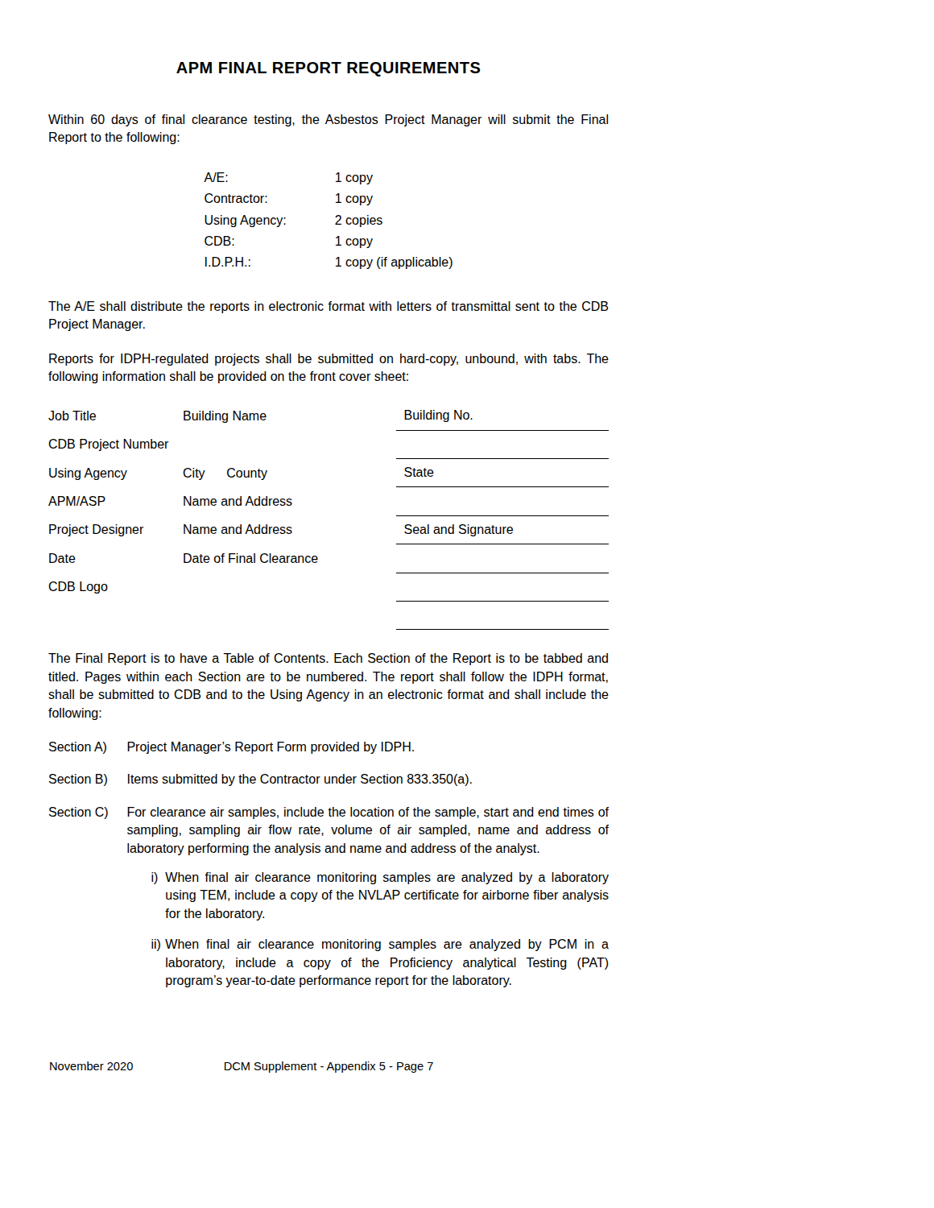APM FINAL REPORT REQUIREMENTS
Within 60 days of final clearance testing, the Asbestos Project Manager will submit the Final Report to the following:
| A/E: | 1 copy |
| Contractor: | 1 copy |
| Using Agency: | 2 copies |
| CDB: | 1 copy |
| I.D.P.H.: | 1 copy (if applicable) |
The A/E shall distribute the reports in electronic format with letters of transmittal sent to the CDB Project Manager.
Reports for IDPH-regulated projects shall be submitted on hard-copy, unbound, with tabs. The following information shall be provided on the front cover sheet:
| Job Title | Building Name | Building No. |
| CDB Project Number | | |
| Using Agency | City County | State |
| APM/ASP | Name and Address | |
| Project Designer | Name and Address | Seal and Signature |
| Date | Date of Final Clearance | |
| CDB Logo | | |
The Final Report is to have a Table of Contents. Each Section of the Report is to be tabbed and titled. Pages within each Section are to be numbered. The report shall follow the IDPH format, shall be submitted to CDB and to the Using Agency in an electronic format and shall include the following:
| Section A) | Project Manager’s Report Form provided by IDPH. |
| Section B) | Items submitted by the Contractor under Section 833.350(a). |
| Section C) | For clearance air samples, include the location of the sample, start and end times of sampling, sampling air flow rate, volume of air sampled, name and address of laboratory performing the analysis and name and address of the analyst. / i) / When final air clearance monitoring samples are analyzed by a laboratory using TEM, include a copy of the NVLAP certificate for airborne fiber analysis for the laboratory. / / ii) / When final air clearance monitoring samples are analyzed by PCM in a laboratory, include a copy of the Proficiency analytical Testing (PAT) program’s year-to-date performance report for the laboratory. / |
| November 2020 | DCM Supplement - Appendix 5 - Page 7 | |